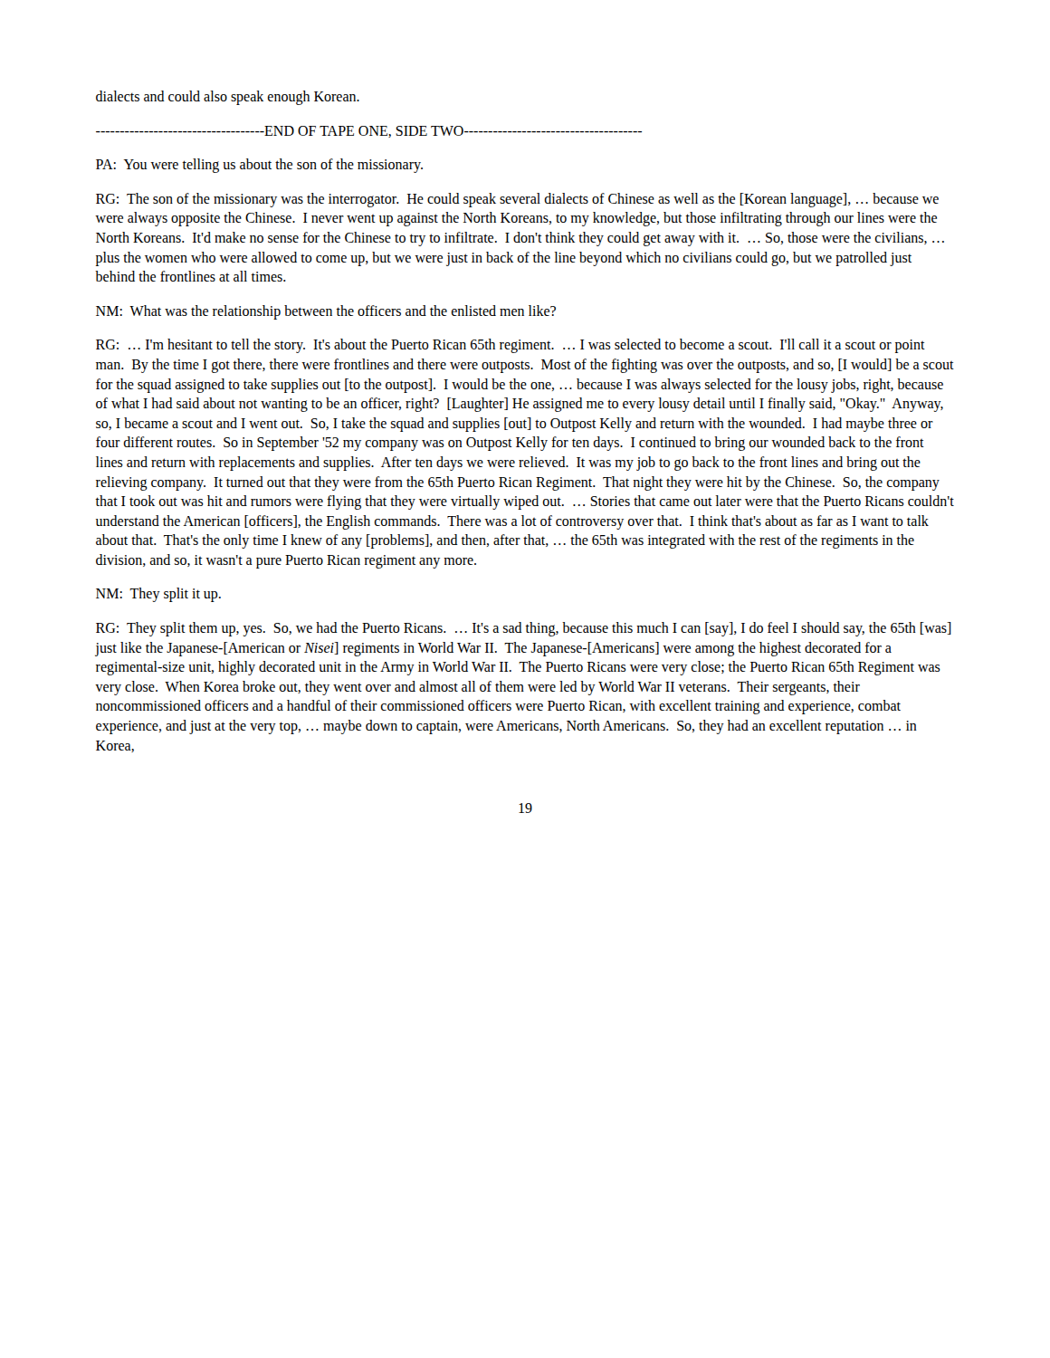dialects and could also speak enough Korean.
-----------------------------------END OF TAPE ONE, SIDE TWO-------------------------------------
PA: You were telling us about the son of the missionary.
RG: The son of the missionary was the interrogator. He could speak several dialects of Chinese as well as the [Korean language], … because we were always opposite the Chinese. I never went up against the North Koreans, to my knowledge, but those infiltrating through our lines were the North Koreans. It'd make no sense for the Chinese to try to infiltrate. I don't think they could get away with it. … So, those were the civilians, … plus the women who were allowed to come up, but we were just in back of the line beyond which no civilians could go, but we patrolled just behind the frontlines at all times.
NM: What was the relationship between the officers and the enlisted men like?
RG: … I'm hesitant to tell the story. It's about the Puerto Rican 65th regiment. … I was selected to become a scout. I'll call it a scout or point man. By the time I got there, there were frontlines and there were outposts. Most of the fighting was over the outposts, and so, [I would] be a scout for the squad assigned to take supplies out [to the outpost]. I would be the one, … because I was always selected for the lousy jobs, right, because of what I had said about not wanting to be an officer, right? [Laughter] He assigned me to every lousy detail until I finally said, "Okay." Anyway, so, I became a scout and I went out. So, I take the squad and supplies [out] to Outpost Kelly and return with the wounded. I had maybe three or four different routes. So in September '52 my company was on Outpost Kelly for ten days. I continued to bring our wounded back to the front lines and return with replacements and supplies. After ten days we were relieved. It was my job to go back to the front lines and bring out the relieving company. It turned out that they were from the 65th Puerto Rican Regiment. That night they were hit by the Chinese. So, the company that I took out was hit and rumors were flying that they were virtually wiped out. … Stories that came out later were that the Puerto Ricans couldn't understand the American [officers], the English commands. There was a lot of controversy over that. I think that's about as far as I want to talk about that. That's the only time I knew of any [problems], and then, after that, … the 65th was integrated with the rest of the regiments in the division, and so, it wasn't a pure Puerto Rican regiment any more.
NM: They split it up.
RG: They split them up, yes. So, we had the Puerto Ricans. … It's a sad thing, because this much I can [say], I do feel I should say, the 65th [was] just like the Japanese-[American or Nisei] regiments in World War II. The Japanese-[Americans] were among the highest decorated for a regimental-size unit, highly decorated unit in the Army in World War II. The Puerto Ricans were very close; the Puerto Rican 65th Regiment was very close. When Korea broke out, they went over and almost all of them were led by World War II veterans. Their sergeants, their noncommissioned officers and a handful of their commissioned officers were Puerto Rican, with excellent training and experience, combat experience, and just at the very top, … maybe down to captain, were Americans, North Americans. So, they had an excellent reputation … in Korea,
19